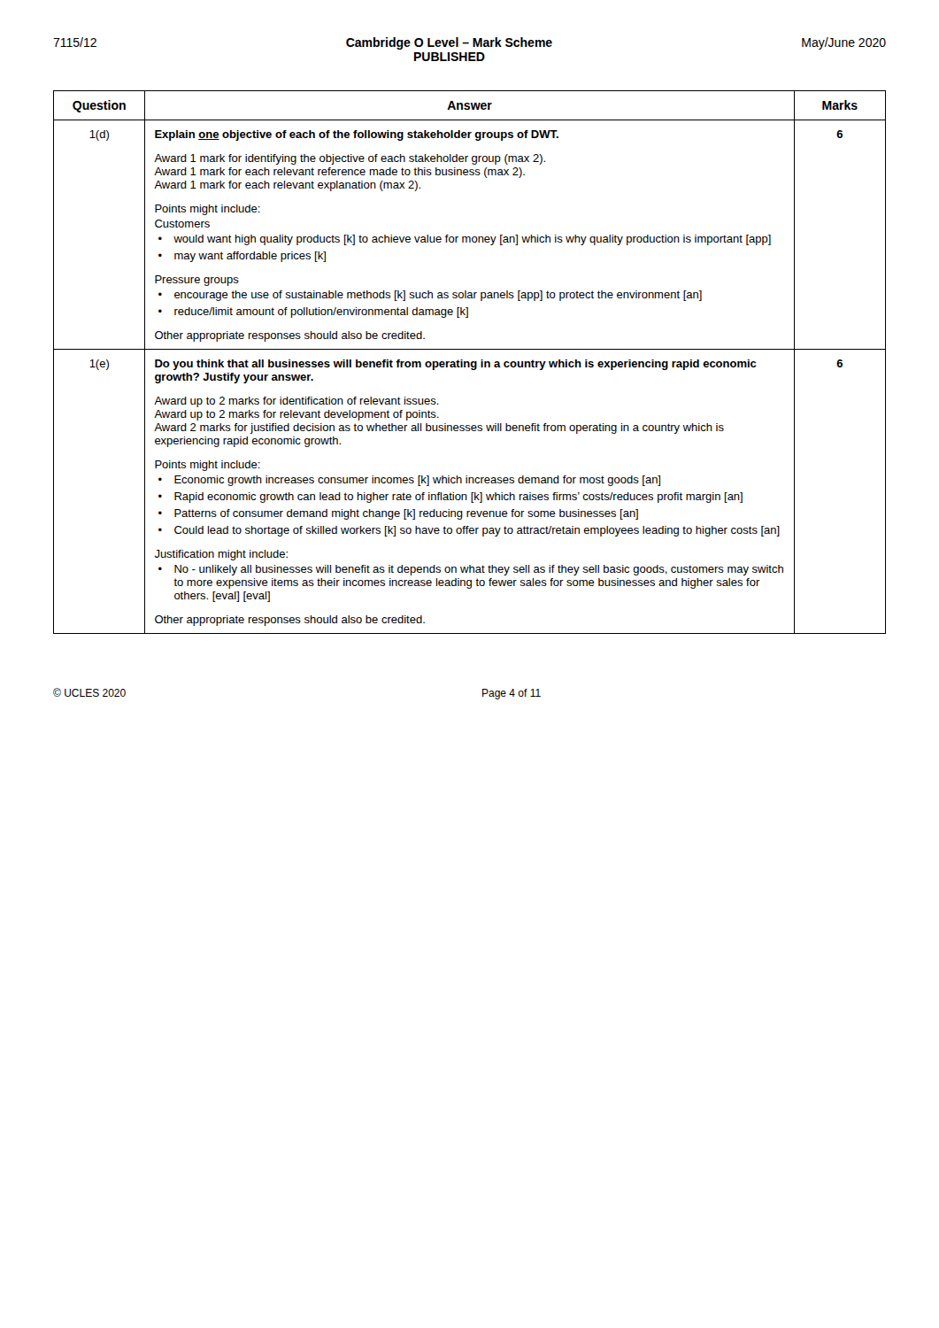7115/12
Cambridge O Level – Mark Scheme
PUBLISHED
May/June 2020
| Question | Answer | Marks |
| --- | --- | --- |
| 1(d) | Explain one objective of each of the following stakeholder groups of DWT. Award 1 mark for identifying the objective of each stakeholder group (max 2). Award 1 mark for each relevant reference made to this business (max 2). Award 1 mark for each relevant explanation (max 2). Points might include: Customers would want high quality products [k] to achieve value for money [an] which is why quality production is important [app] may want affordable prices [k] Pressure groups encourage the use of sustainable methods [k] such as solar panels [app] to protect the environment [an] reduce/limit amount of pollution/environmental damage [k] Other appropriate responses should also be credited. | 6 |
| 1(e) | Do you think that all businesses will benefit from operating in a country which is experiencing rapid economic growth? Justify your answer. Award up to 2 marks for identification of relevant issues. Award up to 2 marks for relevant development of points. Award 2 marks for justified decision as to whether all businesses will benefit from operating in a country which is experiencing rapid economic growth. Points might include: Economic growth increases consumer incomes [k] which increases demand for most goods [an] Rapid economic growth can lead to higher rate of inflation [k] which raises firms’ costs/reduces profit margin [an] Patterns of consumer demand might change [k] reducing revenue for some businesses [an] Could lead to shortage of skilled workers [k] so have to offer pay to attract/retain employees leading to higher costs [an] Justification might include: No - unlikely all businesses will benefit as it depends on what they sell as if they sell basic goods, customers may switch to more expensive items as their incomes increase leading to fewer sales for some businesses and higher sales for others. [eval] [eval] Other appropriate responses should also be credited. | 6 |
© UCLES 2020
Page 4 of 11